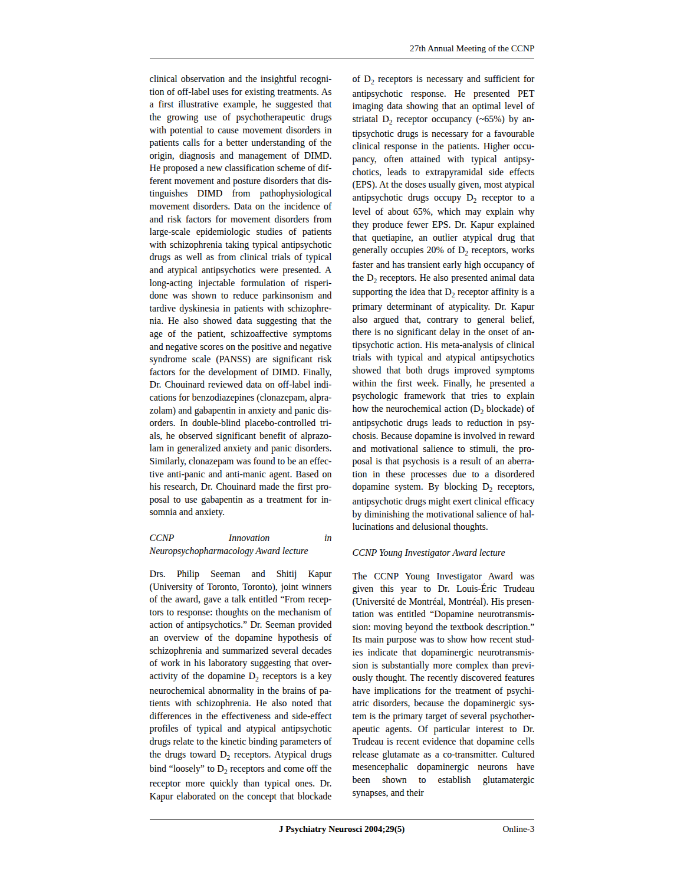27th Annual Meeting of the CCNP
clinical observation and the insightful recognition of off-label uses for existing treatments. As a first illustrative example, he suggested that the growing use of psychotherapeutic drugs with potential to cause movement disorders in patients calls for a better understanding of the origin, diagnosis and management of DIMD. He proposed a new classification scheme of different movement and posture disorders that distinguishes DIMD from pathophysiological movement disorders. Data on the incidence of and risk factors for movement disorders from large-scale epidemiologic studies of patients with schizophrenia taking typical antipsychotic drugs as well as from clinical trials of typical and atypical antipsychotics were presented. A long-acting injectable formulation of risperidone was shown to reduce parkinsonism and tardive dyskinesia in patients with schizophrenia. He also showed data suggesting that the age of the patient, schizoaffective symptoms and negative scores on the positive and negative syndrome scale (PANSS) are significant risk factors for the development of DIMD. Finally, Dr. Chouinard reviewed data on off-label indications for benzodiazepines (clonazepam, alprazolam) and gabapentin in anxiety and panic disorders. In double-blind placebo-controlled trials, he observed significant benefit of alprazolam in generalized anxiety and panic disorders. Similarly, clonazepam was found to be an effective anti-panic and anti-manic agent. Based on his research, Dr. Chouinard made the first proposal to use gabapentin as a treatment for insomnia and anxiety.
CCNP Innovation in Neuropsychopharmacology Award lecture
Drs. Philip Seeman and Shitij Kapur (University of Toronto, Toronto), joint winners of the award, gave a talk entitled “From receptors to response: thoughts on the mechanism of action of antipsychotics.” Dr. Seeman provided an overview of the dopamine hypothesis of schizophrenia and summarized several decades of work in his laboratory suggesting that overactivity of the dopamine D2 receptors is a key neurochemical abnormality in the brains of patients with schizophrenia. He also noted that differences in the effectiveness and side-effect profiles of typical and atypical antipsychotic drugs relate to the kinetic binding parameters of the drugs toward D2 receptors. Atypical drugs bind “loosely” to D2 receptors and come off the receptor more quickly than typical ones. Dr. Kapur elaborated on the concept that blockade of D2 receptors is necessary and sufficient for antipsychotic response. He presented PET imaging data showing that an optimal level of striatal D2 receptor occupancy (~65%) by antipsychotic drugs is necessary for a favourable clinical response in the patients. Higher occupancy, often attained with typical antipsychotics, leads to extrapyramidal side effects (EPS). At the doses usually given, most atypical antipsychotic drugs occupy D2 receptor to a level of about 65%, which may explain why they produce fewer EPS. Dr. Kapur explained that quetiapine, an outlier atypical drug that generally occupies 20% of D2 receptors, works faster and has transient early high occupancy of the D2 receptors. He also presented animal data supporting the idea that D2 receptor affinity is a primary determinant of atypicality. Dr. Kapur also argued that, contrary to general belief, there is no significant delay in the onset of antipsychotic action. His meta-analysis of clinical trials with typical and atypical antipsychotics showed that both drugs improved symptoms within the first week. Finally, he presented a psychologic framework that tries to explain how the neurochemical action (D2 blockade) of antipsychotic drugs leads to reduction in psychosis. Because dopamine is involved in reward and motivational salience to stimuli, the proposal is that psychosis is a result of an aberration in these processes due to a disordered dopamine system. By blocking D2 receptors, antipsychotic drugs might exert clinical efficacy by diminishing the motivational salience of hallucinations and delusional thoughts.
CCNP Young Investigator Award lecture
The CCNP Young Investigator Award was given this year to Dr. Louis-Éric Trudeau (Université de Montréal, Montréal). His presentation was entitled “Dopamine neurotransmission: moving beyond the textbook description.” Its main purpose was to show how recent studies indicate that dopaminergic neurotransmission is substantially more complex than previously thought. The recently discovered features have implications for the treatment of psychiatric disorders, because the dopaminergic system is the primary target of several psychotherapeutic agents. Of particular interest to Dr. Trudeau is recent evidence that dopamine cells release glutamate as a co-transmitter. Cultured mesencephalic dopaminergic neurons have been shown to establish glutamatergic synapses, and their
J Psychiatry Neurosci 2004;29(5)
Online-3